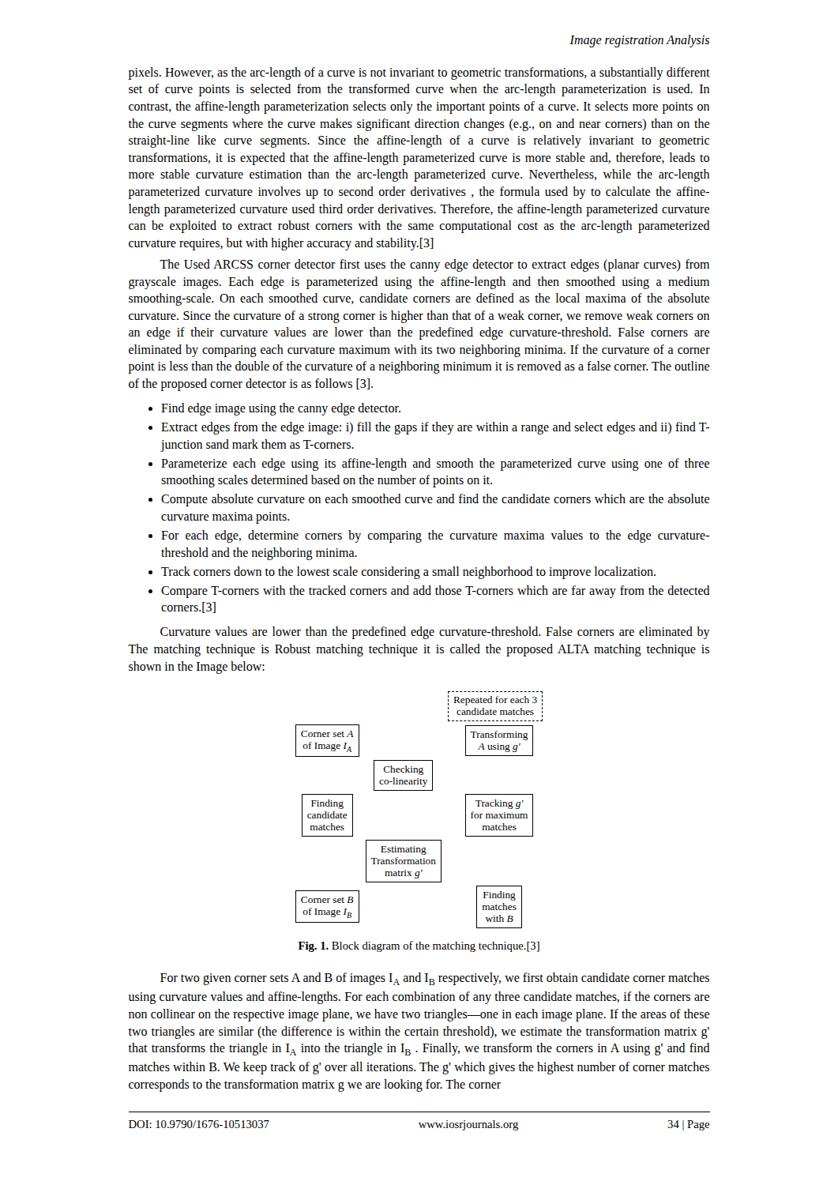Image registration Analysis
pixels. However, as the arc-length of a curve is not invariant to geometric transformations, a substantially different set of curve points is selected from the transformed curve when the arc-length parameterization is used. In contrast, the affine-length parameterization selects only the important points of a curve. It selects more points on the curve segments where the curve makes significant direction changes (e.g., on and near corners) than on the straight-line like curve segments. Since the affine-length of a curve is relatively invariant to geometric transformations, it is expected that the affine-length parameterized curve is more stable and, therefore, leads to more stable curvature estimation than the arc-length parameterized curve. Nevertheless, while the arc-length parameterized curvature involves up to second order derivatives , the formula used by to calculate the affine-length parameterized curvature used third order derivatives. Therefore, the affine-length parameterized curvature can be exploited to extract robust corners with the same computational cost as the arc-length parameterized curvature requires, but with higher accuracy and stability.[3]
The Used ARCSS corner detector first uses the canny edge detector to extract edges (planar curves) from grayscale images. Each edge is parameterized using the affine-length and then smoothed using a medium smoothing-scale. On each smoothed curve, candidate corners are defined as the local maxima of the absolute curvature. Since the curvature of a strong corner is higher than that of a weak corner, we remove weak corners on an edge if their curvature values are lower than the predefined edge curvature-threshold. False corners are eliminated by comparing each curvature maximum with its two neighboring minima. If the curvature of a corner point is less than the double of the curvature of a neighboring minimum it is removed as a false corner. The outline of the proposed corner detector is as follows [3].
Find edge image using the canny edge detector.
Extract edges from the edge image: i) fill the gaps if they are within a range and select edges and ii) find T-junction sand mark them as T-corners.
Parameterize each edge using its affine-length and smooth the parameterized curve using one of three smoothing scales determined based on the number of points on it.
Compute absolute curvature on each smoothed curve and find the candidate corners which are the absolute curvature maxima points.
For each edge, determine corners by comparing the curvature maxima values to the edge curvature-threshold and the neighboring minima.
Track corners down to the lowest scale considering a small neighborhood to improve localization.
Compare T-corners with the tracked corners and add those T-corners which are far away from the detected corners.[3]
Curvature values are lower than the predefined edge curvature-threshold. False corners are eliminated by The matching technique is Robust matching technique it is called the proposed ALTA matching technique is shown in the Image below:
| | | Repeated for each 3 candidate matches |
| Corner set A of Image I A | | | Transforming A using g' |
| | Checking co-linearity | | |
| Finding candidate matches | | | Tracking g' for maximum matches |
| | Estimating Transformation matrix g' | | |
| Corner set B of Image I B | | | Finding matches with B |
Fig. 1. Block diagram of the matching technique.[3]
For two given corner sets A and B of images IA and IB respectively, we first obtain candidate corner matches using curvature values and affine-lengths. For each combination of any three candidate matches, if the corners are non collinear on the respective image plane, we have two triangles—one in each image plane. If the areas of these two triangles are similar (the difference is within the certain threshold), we estimate the transformation matrix g' that transforms the triangle in IA into the triangle in IB . Finally, we transform the corners in A using g' and find matches within B. We keep track of g' over all iterations. The g' which gives the highest number of corner matches corresponds to the transformation matrix g we are looking for. The corner
DOI: 10.9790/1676-10513037 www.iosrjournals.org 34 | Page